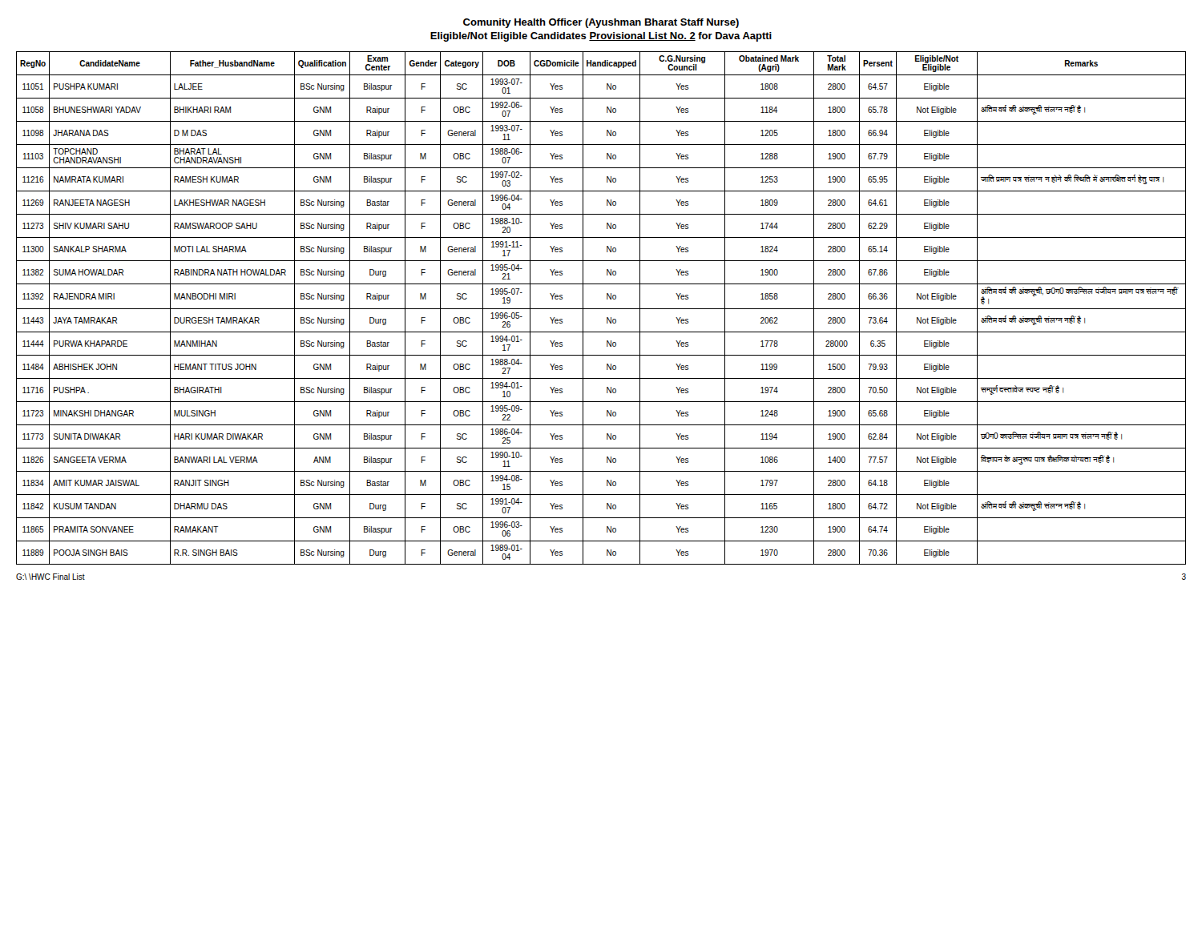Comunity Health Officer (Ayushman Bharat Staff Nurse)
Eligible/Not Eligible Candidates Provisional List No. 2 for Dava Aaptti
| RegNo | CandidateName | Father_HusbandName | Qualification | Exam Center | Gender | Category | DOB | CGDomicile | Handicapped | C.G.Nursing Council | Obatained Mark (Agri) | Total Mark | Persent | Eligible/Not Eligible | Remarks |
| --- | --- | --- | --- | --- | --- | --- | --- | --- | --- | --- | --- | --- | --- | --- | --- |
| 11051 | PUSHPA KUMARI | LALJEE | BSc Nursing | Bilaspur | F | SC | 1993-07-01 | Yes | No | Yes | 1808 | 2800 | 64.57 | Eligible | |
| 11058 | BHUNESHWARI YADAV | BHIKHARI RAM | GNM | Raipur | F | OBC | 1992-06-07 | Yes | No | Yes | 1184 | 1800 | 65.78 | Not Eligible | अंतिम वर्ष की अंकसूची संलग्न नहीं है। |
| 11098 | JHARANA DAS | D M DAS | GNM | Raipur | F | General | 1993-07-11 | Yes | No | Yes | 1205 | 1800 | 66.94 | Eligible | |
| 11103 | TOPCHAND CHANDRAVANSHI | BHARAT LAL CHANDRAVANSHI | GNM | Bilaspur | M | OBC | 1988-06-07 | Yes | No | Yes | 1288 | 1900 | 67.79 | Eligible | |
| 11216 | NAMRATA KUMARI | RAMESH KUMAR | GNM | Bilaspur | F | SC | 1997-02-03 | Yes | No | Yes | 1253 | 1900 | 65.95 | Eligible | जाति प्रमाण पत्र संलग्न न होने की स्थिति में अनारक्षित वर्ग हेतु पात्र। |
| 11269 | RANJEETA NAGESH | LAKHESHWAR NAGESH | BSc Nursing | Bastar | F | General | 1996-04-04 | Yes | No | Yes | 1809 | 2800 | 64.61 | Eligible | |
| 11273 | SHIV KUMARI SAHU | RAMSWAROOP SAHU | BSc Nursing | Raipur | F | OBC | 1988-10-20 | Yes | No | Yes | 1744 | 2800 | 62.29 | Eligible | |
| 11300 | SANKALP SHARMA | MOTI LAL SHARMA | BSc Nursing | Bilaspur | M | General | 1991-11-17 | Yes | No | Yes | 1824 | 2800 | 65.14 | Eligible | |
| 11382 | SUMA HOWALDAR | RABINDRA NATH HOWALDAR | BSc Nursing | Durg | F | General | 1995-04-21 | Yes | No | Yes | 1900 | 2800 | 67.86 | Eligible | |
| 11392 | RAJENDRA MIRI | MANBODHI MIRI | BSc Nursing | Raipur | M | SC | 1995-07-19 | Yes | No | Yes | 1858 | 2800 | 66.36 | Not Eligible | अंतिम वर्ष की अंकसूची, छ0ग0 काउन्सिल पंजीयन प्रमाण पत्र संलग्न नहीं है। |
| 11443 | JAYA TAMRAKAR | DURGESH TAMRAKAR | BSc Nursing | Durg | F | OBC | 1996-05-26 | Yes | No | Yes | 2062 | 2800 | 73.64 | Not Eligible | अंतिम वर्ष की अंकसूची संलग्न नहीं है। |
| 11444 | PURWA KHAPARDE | MANMIHAN | BSc Nursing | Bastar | F | SC | 1994-01-17 | Yes | No | Yes | 1778 | 28000 | 6.35 | Eligible | |
| 11484 | ABHISHEK JOHN | HEMANT TITUS JOHN | GNM | Raipur | M | OBC | 1988-04-27 | Yes | No | Yes | 1199 | 1500 | 79.93 | Eligible | |
| 11716 | PUSHPA . | BHAGIRATHI | BSc Nursing | Bilaspur | F | OBC | 1994-01-10 | Yes | No | Yes | 1974 | 2800 | 70.50 | Not Eligible | सम्पूर्ण दस्तावेज स्पष्ट नहीं है। |
| 11723 | MINAKSHI DHANGAR | MULSINGH | GNM | Raipur | F | OBC | 1995-09-22 | Yes | No | Yes | 1248 | 1900 | 65.68 | Eligible | |
| 11773 | SUNITA DIWAKAR | HARI KUMAR DIWAKAR | GNM | Bilaspur | F | SC | 1986-04-25 | Yes | No | Yes | 1194 | 1900 | 62.84 | Not Eligible | छ0ग0 काउन्सिल पंजीयन प्रमाण पत्र संलग्न नहीं है। |
| 11826 | SANGEETA VERMA | BANWARI LAL VERMA | ANM | Bilaspur | F | SC | 1990-10-11 | Yes | No | Yes | 1086 | 1400 | 77.57 | Not Eligible | विज्ञापन के अनुरूप पात्र शैक्षणिक योग्यता नहीं है। |
| 11834 | AMIT KUMAR JAISWAL | RANJIT SINGH | BSc Nursing | Bastar | M | OBC | 1994-08-15 | Yes | No | Yes | 1797 | 2800 | 64.18 | Eligible | |
| 11842 | KUSUM TANDAN | DHARMU DAS | GNM | Durg | F | SC | 1991-04-07 | Yes | No | Yes | 1165 | 1800 | 64.72 | Not Eligible | अंतिम वर्ष की अंकसूची संलग्न नहीं है। |
| 11865 | PRAMITA SONVANEE | RAMAKANT | GNM | Bilaspur | F | OBC | 1996-03-06 | Yes | No | Yes | 1230 | 1900 | 64.74 | Eligible | |
| 11889 | POOJA SINGH BAIS | R.R. SINGH BAIS | BSc Nursing | Durg | F | General | 1989-01-04 | Yes | No | Yes | 1970 | 2800 | 70.36 | Eligible | |
G:\ \HWC Final List 3